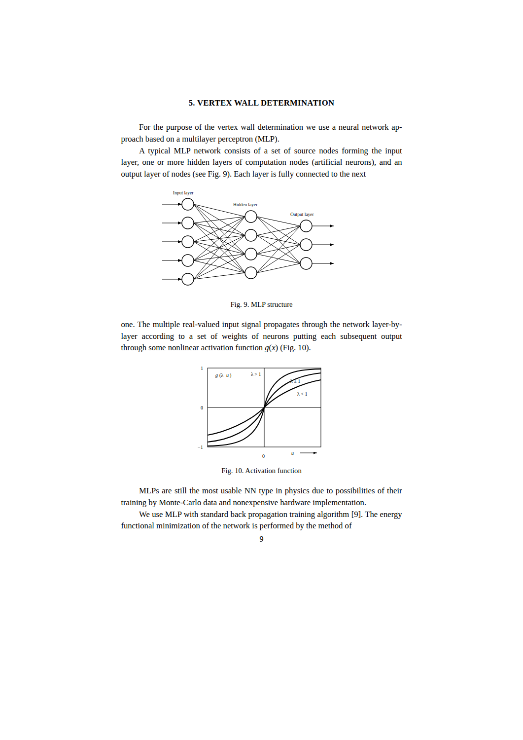5. VERTEX WALL DETERMINATION
For the purpose of the vertex wall determination we use a neural network approach based on a multilayer perceptron (MLP).
A typical MLP network consists of a set of source nodes forming the input layer, one or more hidden layers of computation nodes (artificial neurons), and an output layer of nodes (see Fig. 9). Each layer is fully connected to the next
Input layer Hidden layer Output layer
Fig. 9. MLP structure
one. The multiple real-valued input signal propagates through the network layer-by-layer according to a set of weights of neurons putting each subsequent output through some nonlinear activation function g(x) (Fig. 10).
1 0 −1 0 u g (λ u ) λ > 1 λ ± 1 λ < 1
Fig. 10. Activation function
MLPs are still the most usable NN type in physics due to possibilities of their training by Monte-Carlo data and nonexpensive hardware implementation.
We use MLP with standard back propagation training algorithm [9]. The energy functional minimization of the network is performed by the method of
9